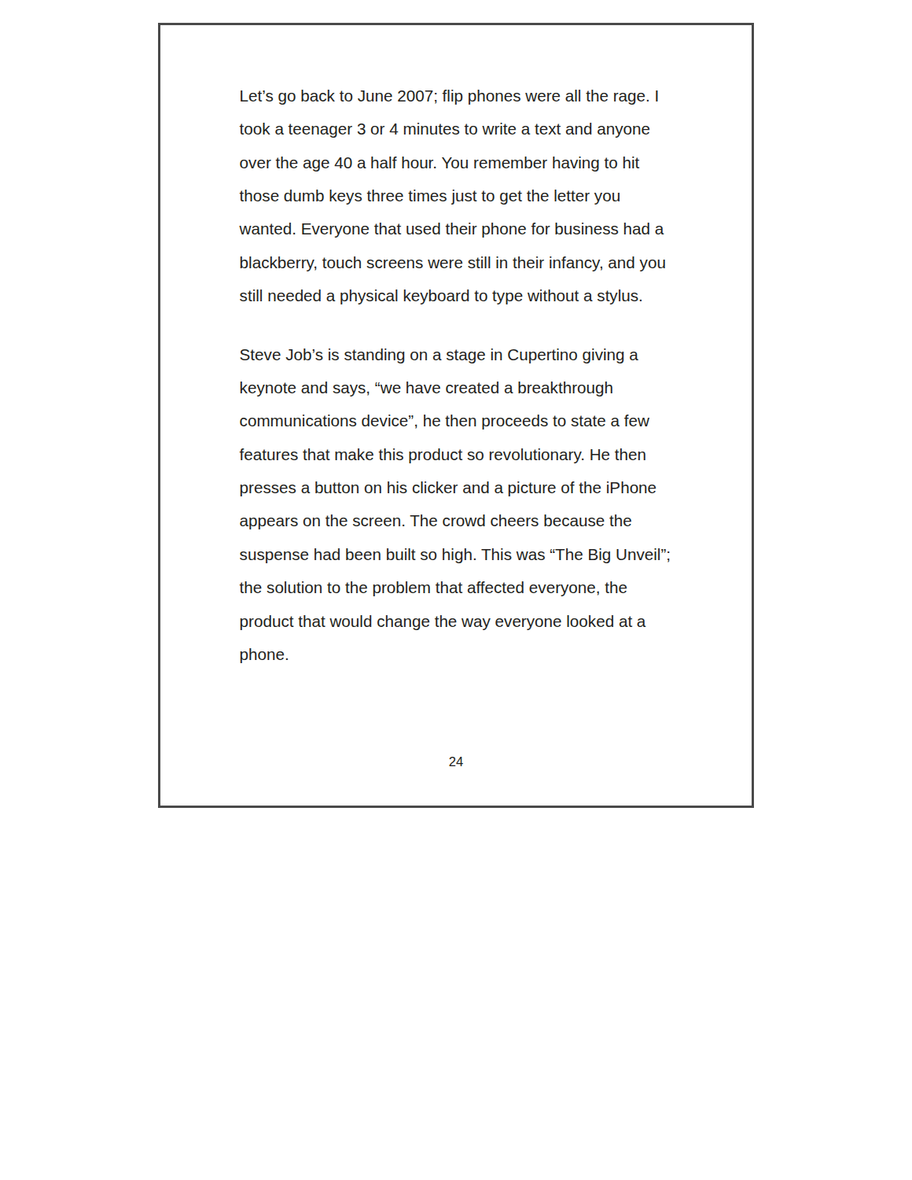Let’s go back to June 2007; flip phones were all the rage. I took a teenager 3 or 4 minutes to write a text and anyone over the age 40 a half hour. You remember having to hit those dumb keys three times just to get the letter you wanted. Everyone that used their phone for business had a blackberry, touch screens were still in their infancy, and you still needed a physical keyboard to type without a stylus.
Steve Job’s is standing on a stage in Cupertino giving a keynote and says, “we have created a breakthrough communications device”, he then proceeds to state a few features that make this product so revolutionary. He then presses a button on his clicker and a picture of the iPhone appears on the screen. The crowd cheers because the suspense had been built so high. This was “The Big Unveil”; the solution to the problem that affected everyone, the product that would change the way everyone looked at a phone.
24